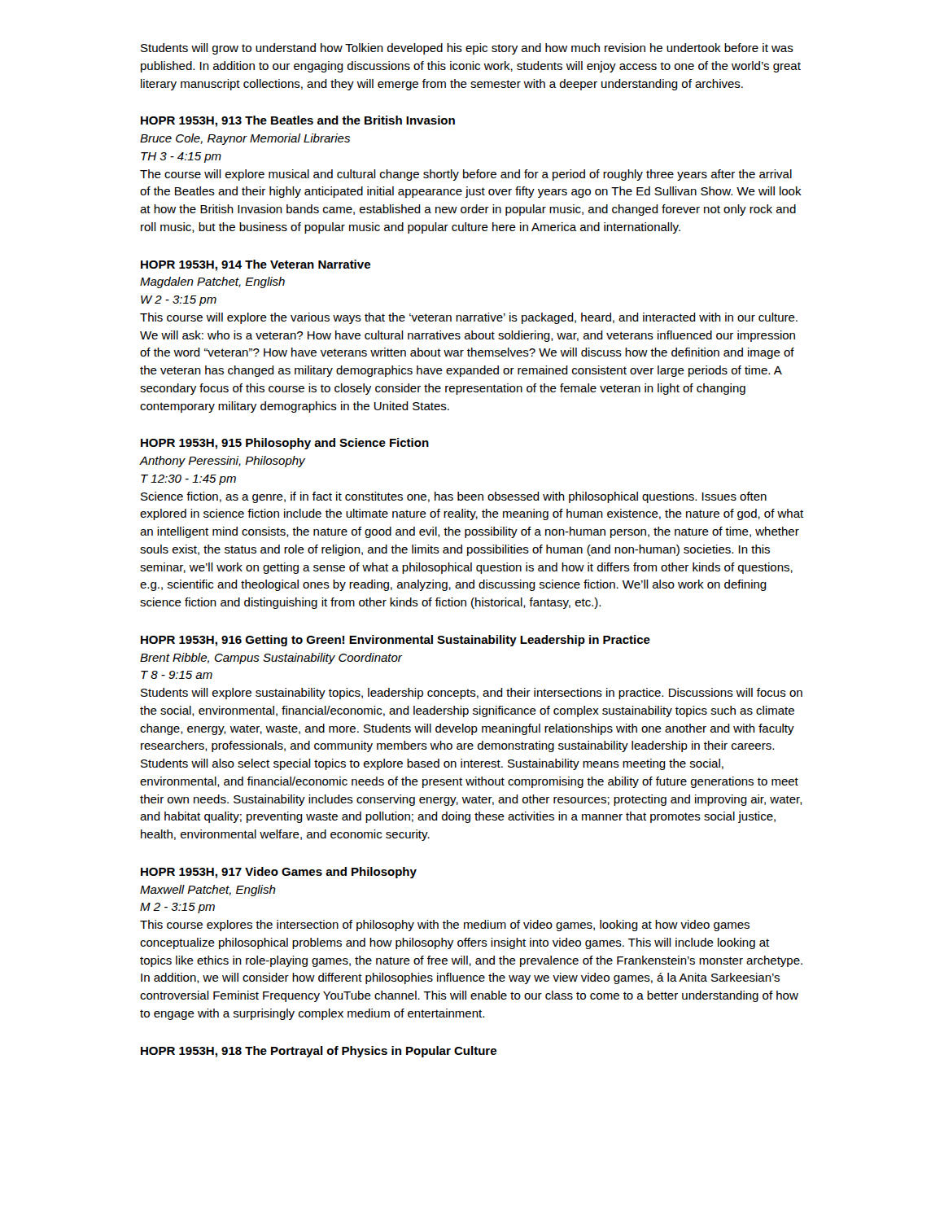Students will grow to understand how Tolkien developed his epic story and how much revision he undertook before it was published. In addition to our engaging discussions of this iconic work, students will enjoy access to one of the world’s great literary manuscript collections, and they will emerge from the semester with a deeper understanding of archives.
HOPR 1953H, 913 The Beatles and the British Invasion
Bruce Cole, Raynor Memorial Libraries
TH 3 - 4:15 pm
The course will explore musical and cultural change shortly before and for a period of roughly three years after the arrival of the Beatles and their highly anticipated initial appearance just over fifty years ago on The Ed Sullivan Show. We will look at how the British Invasion bands came, established a new order in popular music, and changed forever not only rock and roll music, but the business of popular music and popular culture here in America and internationally.
HOPR 1953H, 914 The Veteran Narrative
Magdalen Patchet, English
W 2 - 3:15 pm
This course will explore the various ways that the ‘veteran narrative’ is packaged, heard, and interacted with in our culture. We will ask: who is a veteran? How have cultural narratives about soldiering, war, and veterans influenced our impression of the word “veteran”? How have veterans written about war themselves? We will discuss how the definition and image of the veteran has changed as military demographics have expanded or remained consistent over large periods of time. A secondary focus of this course is to closely consider the representation of the female veteran in light of changing contemporary military demographics in the United States.
HOPR 1953H, 915 Philosophy and Science Fiction
Anthony Peressini, Philosophy
T 12:30 - 1:45 pm
Science fiction, as a genre, if in fact it constitutes one, has been obsessed with philosophical questions. Issues often explored in science fiction include the ultimate nature of reality, the meaning of human existence, the nature of god, of what an intelligent mind consists, the nature of good and evil, the possibility of a non-human person, the nature of time, whether souls exist, the status and role of religion, and the limits and possibilities of human (and non-human) societies. In this seminar, we’ll work on getting a sense of what a philosophical question is and how it differs from other kinds of questions, e.g., scientific and theological ones by reading, analyzing, and discussing science fiction. We’ll also work on defining science fiction and distinguishing it from other kinds of fiction (historical, fantasy, etc.).
HOPR 1953H, 916 Getting to Green! Environmental Sustainability Leadership in Practice
Brent Ribble, Campus Sustainability Coordinator
T 8 - 9:15 am
Students will explore sustainability topics, leadership concepts, and their intersections in practice. Discussions will focus on the social, environmental, financial/economic, and leadership significance of complex sustainability topics such as climate change, energy, water, waste, and more. Students will develop meaningful relationships with one another and with faculty researchers, professionals, and community members who are demonstrating sustainability leadership in their careers. Students will also select special topics to explore based on interest. Sustainability means meeting the social, environmental, and financial/economic needs of the present without compromising the ability of future generations to meet their own needs. Sustainability includes conserving energy, water, and other resources; protecting and improving air, water, and habitat quality; preventing waste and pollution; and doing these activities in a manner that promotes social justice, health, environmental welfare, and economic security.
HOPR 1953H, 917 Video Games and Philosophy
Maxwell Patchet, English
M 2 - 3:15 pm
This course explores the intersection of philosophy with the medium of video games, looking at how video games conceptualize philosophical problems and how philosophy offers insight into video games. This will include looking at topics like ethics in role-playing games, the nature of free will, and the prevalence of the Frankenstein’s monster archetype. In addition, we will consider how different philosophies influence the way we view video games, á la Anita Sarkeesian’s controversial Feminist Frequency YouTube channel. This will enable to our class to come to a better understanding of how to engage with a surprisingly complex medium of entertainment.
HOPR 1953H, 918 The Portrayal of Physics in Popular Culture